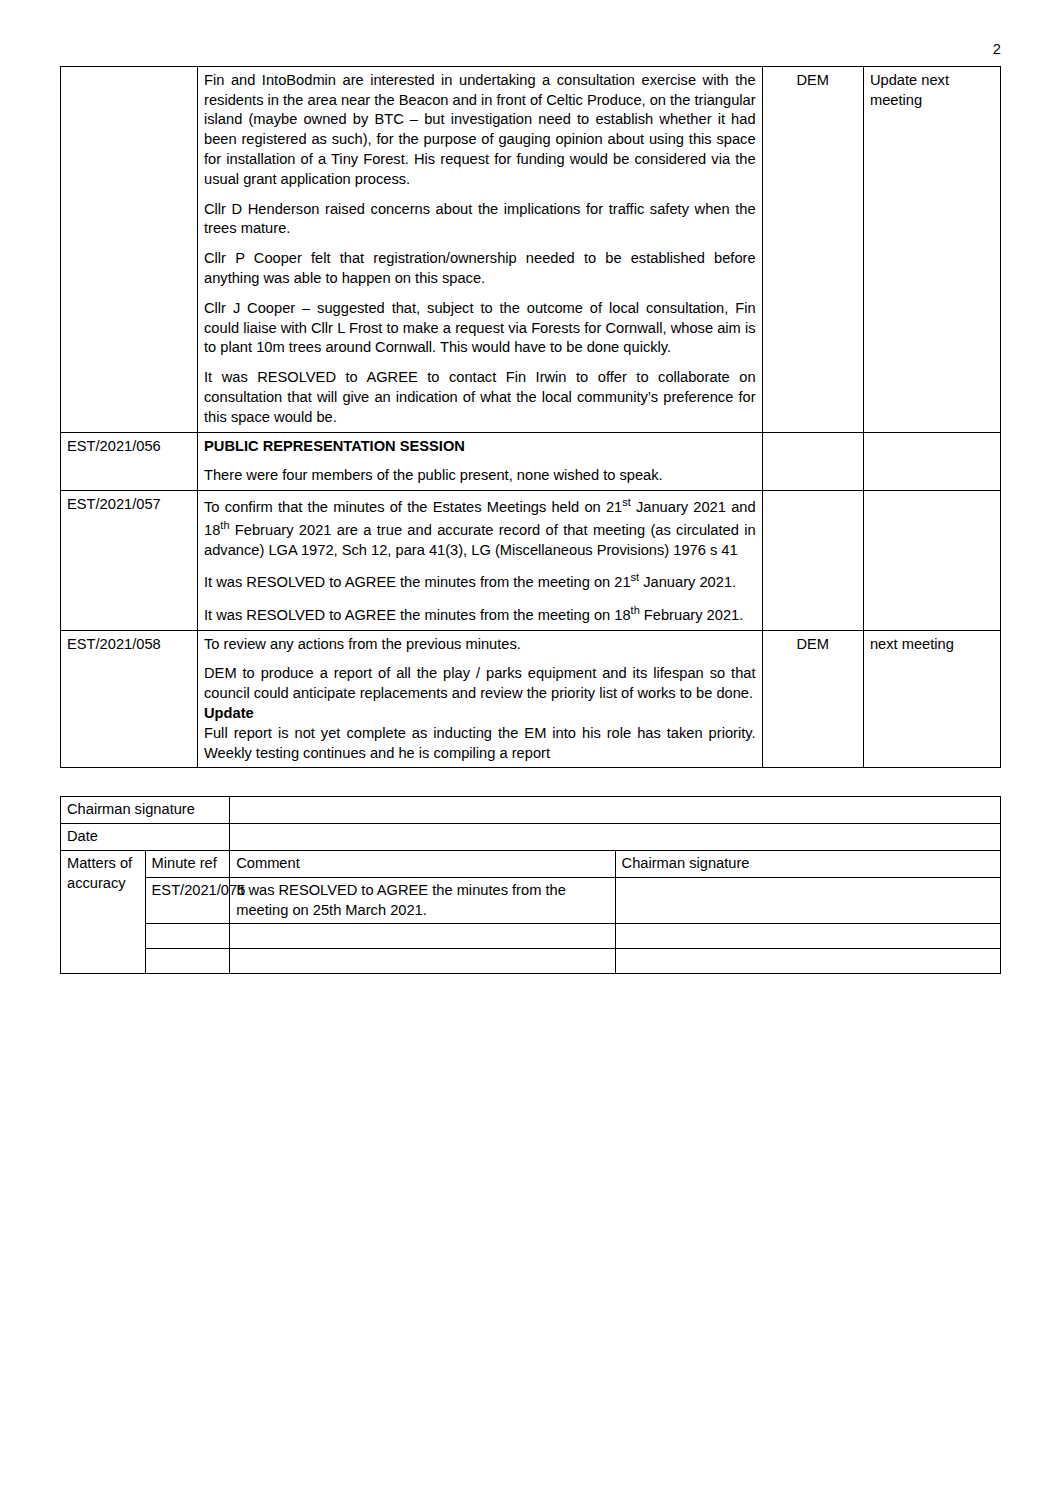2
| | Fin and IntoBodmin are interested in undertaking a consultation exercise with the residents in the area near the Beacon and in front of Celtic Produce, on the triangular island (maybe owned by BTC – but investigation need to establish whether it had been registered as such), for the purpose of gauging opinion about using this space for installation of a Tiny Forest. His request for funding would be considered via the usual grant application process. Cllr D Henderson raised concerns about the implications for traffic safety when the trees mature. Cllr P Cooper felt that registration/ownership needed to be established before anything was able to happen on this space. Cllr J Cooper – suggested that, subject to the outcome of local consultation, Fin could liaise with Cllr L Frost to make a request via Forests for Cornwall, whose aim is to plant 10m trees around Cornwall. This would have to be done quickly. It was RESOLVED to AGREE to contact Fin Irwin to offer to collaborate on consultation that will give an indication of what the local community’s preference for this space would be. | DEM | Update next meeting |
| EST/2021/056 | PUBLIC REPRESENTATION SESSION There were four members of the public present, none wished to speak. | | |
| EST/2021/057 | To confirm that the minutes of the Estates Meetings held on 21 st January 2021 and 18 th February 2021 are a true and accurate record of that meeting (as circulated in advance) LGA 1972, Sch 12, para 41(3), LG (Miscellaneous Provisions) 1976 s 41 It was RESOLVED to AGREE the minutes from the meeting on 21 st January 2021. It was RESOLVED to AGREE the minutes from the meeting on 18 th February 2021. | | |
| EST/2021/058 | To review any actions from the previous minutes. DEM to produce a report of all the play / parks equipment and its lifespan so that council could anticipate replacements and review the priority list of works to be done. Update Full report is not yet complete as inducting the EM into his role has taken priority. Weekly testing continues and he is compiling a report | DEM | next meeting |
| Chairman signature | |
| Date | |
| Matters of accuracy | Minute ref | Comment | Chairman signature |
| EST/2021/075 | It was RESOLVED to AGREE the minutes from the meeting on 25th March 2021. | |